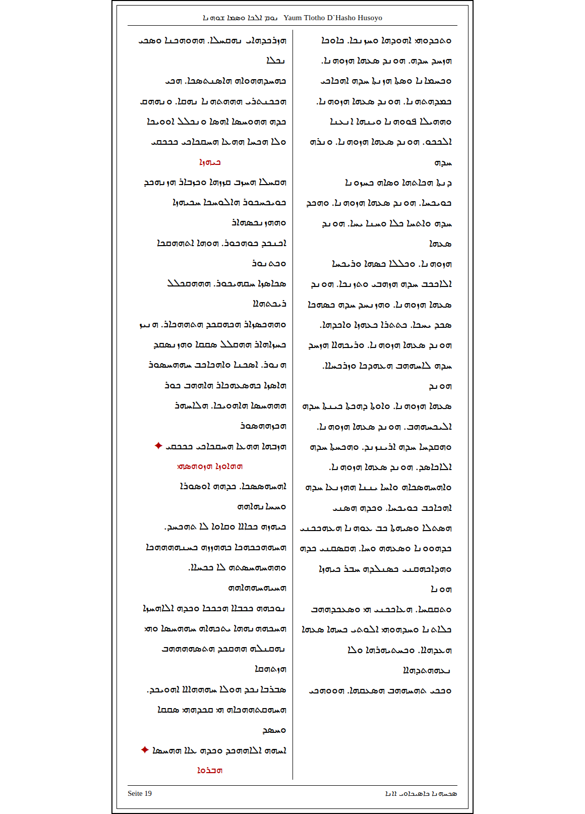Yaum Tlotho D`Hasho Husoyo ܢܘܡ ܐܠܟܐ ܘܣܡܐ ܫܘܗܢܐ
ܘܬܟܕܘܗܝ ܐܗܘܕܗܐ ܘܚܙܢܟܐ. ܟܐܘܟܐ
ܗܙܚܕ ܚܕܗ. ܗܘܢܕ ܣܥܗܐ ܗܙܘܗܢܐ.
ܘܟܚܡܐܢܐ ܘܣܬܐ ܗܙܢܬܐ ܚܕܗ ܐܗܟܐܟܝ
ܟܡܕܗܬܗܢܐ. ܗܘܢܕ ܣܥܗܐ ܗܙܘܗܢܐ.
ܘܗܗܝܠܐ ܦܘܘܗܢܐ ܘܝܢܗܐ ܐܢܥܢܐ
ܐܠܟܟܘ. ܗܘܢܕ ܣܥܗܐ ܗܙܘܗܢܐ. ܘܢܪܗ ܚܕܗ
ܕܢܬܐ ܗܟܐܬܗܐ ܘܣܐܗ ܟܚܙܘܢܐ
ܟܘܝܟܚܐ. ܗܘܢܕ ܣܥܗܐ ܗܙܘܗܢܐ. ܘܗܟܕ
ܚܕܗ ܘܐܬܚܐ ܟܠܐ ܘܚܢܐ ܝܚܐ. ܗܘܢܕ ܣܥܗܐ
ܗܙܘܗܢܐ. ܘܟܠܠܐ ܟܣܗܐ ܘܪܝܟܚܐ
ܐܠܐܟܟܒ ܚܕܗ ܗܙܗܒܝ ܘܬܙܢܟܐ. ܗܘܢܕ
ܣܥܗܐ ܗܙܘܗܢܐ. ܘܗܙܢܚܕ ܚܕܗ ܟܣܗܟܐ
ܣܟܕ ܝܚܟܐ. ܟܬܬܪܐ ܟܥܗܙܐ ܘܐܟܕܗܐ.
ܗܘܢܕ ܣܥܗܐ ܗܙܘܗܢܐ. ܘܪܝܟܗܐܐ ܗܙܚܕ
ܚܕܗ ܠܐܚܗܗܒ ܗܥܗܕܟܐ ܘܙܪܟܚܐܐ. ܗܘܢܕ
ܣܥܗܐ ܗܙܘܗܢܐ. ܘܐܘܬܐ ܕܗܟܬܐ ܟܝܢܬܐ ܚܕܗ
ܐܠܝܟܚܗܗܒ. ܗܘܢܕ ܣܥܗܐ ܗܙܘܗܢܐ.
ܘܗܩܕܚܐ ܚܕܗ ܐܪܝܢܙܢܕ. ܘܗܟܚܬܐ ܚܕܗ
ܐܠܐܟܐܣܕ. ܗܘܢܕ ܣܥܗܐ ܗܙܘܗܢܐ.
ܘܐܗܚܗܣܟܐܗ ܘܐܚܐ ܝܢܢܐ ܗܗܙܢܥܐ ܚܕܗ
ܐܗܟܐܟܒ ܟܘܝܟܚܐ. ܘܟܕܗ ܗܣܢܝ
ܗܣܬܠܐ ܘܣܝܗܬܐ ܟܒ ܥܘܗܢܐ ܗܥܗܟܟܢܝ
ܟܕܗܘܘܢܐ ܘܣܥܗܗ ܘܚܐ. ܗܩܣܩܢܝ ܟܕܗ
ܘܗܕܐܟܗܩܢܝ ܟܣܢܠܕܗ ܚܒܪ ܟܝܗܙܐ ܗܘܢܐ
ܘܬܩܩܚܐ. ܗܥܐܟܟܢܝ ܗܝ ܘܣܥܟܕܗܗܒ
ܟܠܐܬܢܐ ܘܚܕܗܘܗܝ ܐܠܘܬܝ ܟܚܗܐ ܣܥܗܐ
ܗܥܕܗܐܐ. ܘܟܚܬܝܗܪܗܐ ܘܠܐ ܢܥܗܗܬܕܗܐܐ
ܘܟܟܝ ܬܗܚܗܗܒ ܗܣܥܩܗܐ. ܗܘܘܗܟܝ
ܗܙܪܟܕܗܐܝ ܢܗܩܚܠܐ. ܗܗܘܗܟܢܐ ܘܣܟܝ ܢܟܠܐ
ܟܗܚܕܗܗܘܐܗ ܗܐܣܢܬܣܟܐ. ܗܟܝ
ܗܟܟܢܬܪܝ ܗܗܗܬܗܢܐ ܢܗܩܐ. ܘܢܗܗܩ
ܟܕܗ ܗܗܘܚܣܐ ܐܗܣܐ ܘܢܟܠܠ ܐܘܘܝܟܐ
ܘܠܐ ܗܟܚܐ ܗܗܥܐ ܗܚܩܟܐܟܝ ܟܟܟܩܝ
ܟܝܗܙܐ
ܗܩܚܠܐ ܗܚܙܒ ܩܙܙܗܐ ܘܟܙܒܐܪ ܗܙܢܗܟܕ
ܟܘܝܟܚܟܘܪ ܗܐܠܘܚܟܐ ܚܟܝܗܙܐ ܘܗܗܙܢܟܣܗܐܪ
ܐܟܢܟܕ ܟܘܗܟܘܪ. ܗܘܗܐ ܐܬܗܗܩܟܐ ܘܟܬܢܘܪ
ܣܟܐܣܙܐ ܚܩܗܝܟܘܪ. ܗܗܗܩܟܠܠ ܪܝܟܬܗܐܐ
ܘܗܗܟܣܙܐܪ ܗܟܗܩܟܕ ܗܬܗܗܟܐܪ. ܗܢܝܙ
ܟܚܙܐܗܐܪ ܗܗܩܠܠ ܣܩܩܐ ܘܗܙܢܣܩܕ
ܗܢܘܪ. ܐܣܟܢܐ ܘܐܗܟܐܟܒ ܚܗܗܚܣܘܪ
ܗܐܣܙܐ ܟܗܣܥܗܟܐܪ ܗܐܗܗܒ ܟܘܪ
ܗܗܗܚܣܐ ܗܐܗܘܝܟܐ. ܗܠܐܚܗܪ ܗܟܙܗܗܣܘܪ
ܗܙܒܗܐ ܗܗܥܐ ܗܚܩܟܐܟܝ ܟܟܟܩܝ ✦
ܗܗܐܘܙܐ ܗܙܘܗܣܗܝ
ܐܗܚܗܣܣܟܐ. ܟܕܗܗ ܐܘܣܘܪܐ ܘܚܚܐܢܗܐܗܗ
ܟܝܗܙܗ ܟܟܐܐܐ ܘܩܐܘܐ ܠܐ ܬܗܟܚܕ.
ܗܚܗܗܟܟܗܟܐ ܟܗܗܙܙܗ ܟܚܢܗܗܗܗܟܐ
ܘܗܗܚܗܚܣܬܗ ܠܐ ܟܟܚܐܐ. ܗܚܝܗܚܗܗܐܗܗ
ܢܘܟܗܗ ܟܟܒܐܐ ܗܟܟܟܐ ܘܟܕܗ ܐܠܐܗܚܙܐ
ܗܚܟܗܗܢܗܗܐ ܝܬܟܗܐܗ ܚܗܗܚܣܐ ܘܗܝ
ܢܗܩܢܠܗ ܗܗܩܟܕ ܗܬܣܗܗܗܗܒ ܗܙܬܗܩܐ
ܣܒܪܒܐܢܟܕ ܗܘܠܐ ܚܗܗܗܐܐܐ ܐܗܘܝܟܕ.
ܗܚܗܩܬܗܗܟܐܗ ܗܝ ܩܟܕܗܗܝ ܣܩܩܐ ܘܚܣܕ
ܐܚܗܗ ܐܠܐܗܗܟܕ ܘܟܕܗ ܥܐܐ ܗܗܚܣܐ ✦
ܗܒܪܘܐ
ܣܟܚܗܢܐ ܟܐܣܝܟܐܘܝ ܐܐܢܐ Seite 19